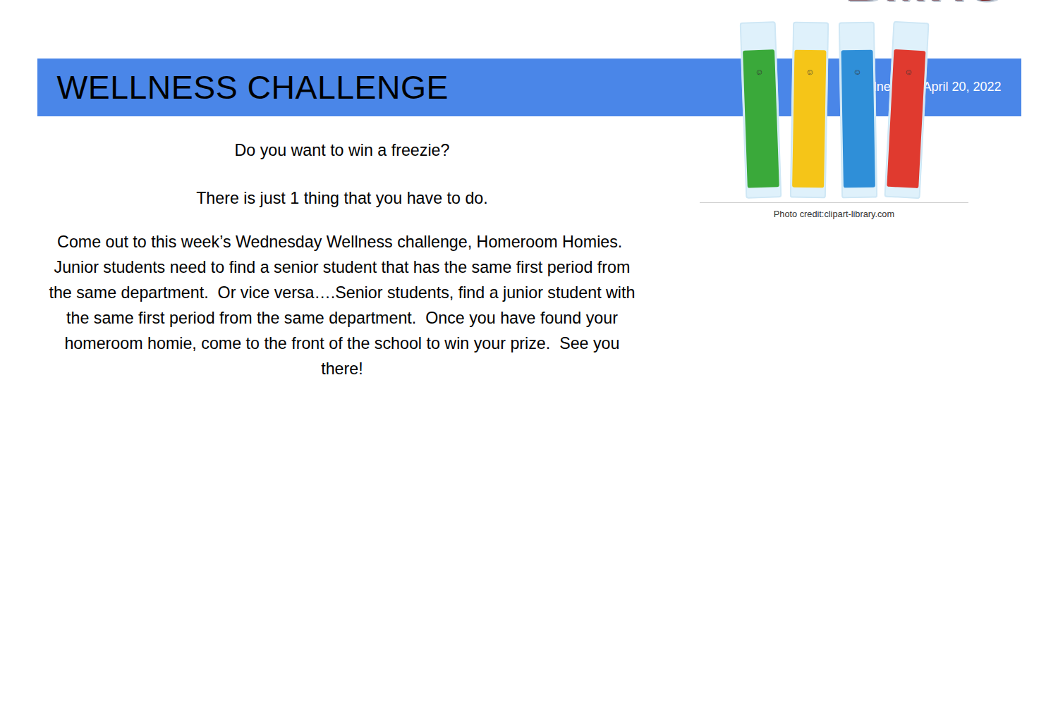WELLNESS CHALLENGE
Wednesday, April 20, 2022
Do you want to win a freezie?
There is just 1 thing that you have to do.
Come out to this week’s Wednesday Wellness challenge, Homeroom Homies. Junior students need to find a senior student that has the same first period from the same department. Or vice versa….Senior students, find a junior student with the same first period from the same department. Once you have found your homeroom homie, come to the front of the school to win your prize. See you there!
BMHS
☺
☺
☺
☺
Photo credit:clipart-library.com